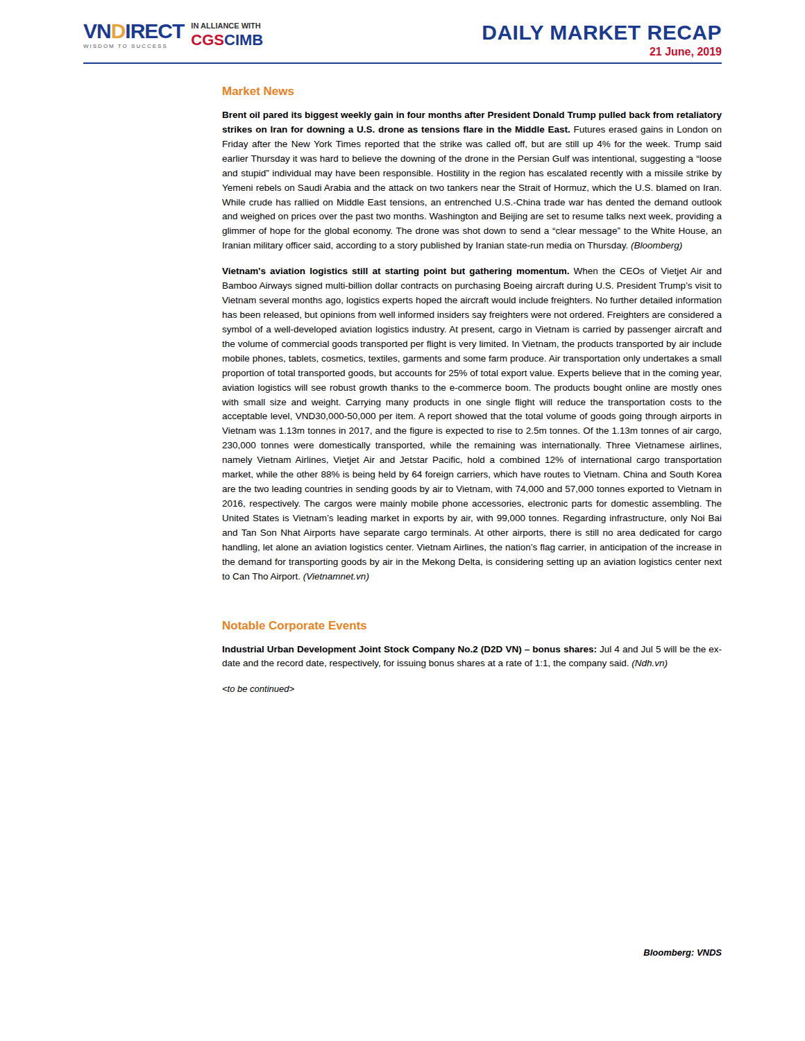VNDIRECT
WISDOM TO SUCCESS
IN ALLIANCE WITH
CGSCIMB
DAILY MARKET RECAP
21 June, 2019
Market News
Brent oil pared its biggest weekly gain in four months after President Donald Trump pulled back from retaliatory strikes on Iran for downing a U.S. drone as tensions flare in the Middle East. Futures erased gains in London on Friday after the New York Times reported that the strike was called off, but are still up 4% for the week. Trump said earlier Thursday it was hard to believe the downing of the drone in the Persian Gulf was intentional, suggesting a “loose and stupid” individual may have been responsible. Hostility in the region has escalated recently with a missile strike by Yemeni rebels on Saudi Arabia and the attack on two tankers near the Strait of Hormuz, which the U.S. blamed on Iran. While crude has rallied on Middle East tensions, an entrenched U.S.-China trade war has dented the demand outlook and weighed on prices over the past two months. Washington and Beijing are set to resume talks next week, providing a glimmer of hope for the global economy. The drone was shot down to send a “clear message” to the White House, an Iranian military officer said, according to a story published by Iranian state-run media on Thursday. (Bloomberg)
Vietnam's aviation logistics still at starting point but gathering momentum. When the CEOs of Vietjet Air and Bamboo Airways signed multi-billion dollar contracts on purchasing Boeing aircraft during U.S. President Trump’s visit to Vietnam several months ago, logistics experts hoped the aircraft would include freighters. No further detailed information has been released, but opinions from well informed insiders say freighters were not ordered. Freighters are considered a symbol of a well-developed aviation logistics industry. At present, cargo in Vietnam is carried by passenger aircraft and the volume of commercial goods transported per flight is very limited. In Vietnam, the products transported by air include mobile phones, tablets, cosmetics, textiles, garments and some farm produce. Air transportation only undertakes a small proportion of total transported goods, but accounts for 25% of total export value. Experts believe that in the coming year, aviation logistics will see robust growth thanks to the e-commerce boom. The products bought online are mostly ones with small size and weight. Carrying many products in one single flight will reduce the transportation costs to the acceptable level, VND30,000-50,000 per item. A report showed that the total volume of goods going through airports in Vietnam was 1.13m tonnes in 2017, and the figure is expected to rise to 2.5m tonnes. Of the 1.13m tonnes of air cargo, 230,000 tonnes were domestically transported, while the remaining was internationally. Three Vietnamese airlines, namely Vietnam Airlines, Vietjet Air and Jetstar Pacific, hold a combined 12% of international cargo transportation market, while the other 88% is being held by 64 foreign carriers, which have routes to Vietnam. China and South Korea are the two leading countries in sending goods by air to Vietnam, with 74,000 and 57,000 tonnes exported to Vietnam in 2016, respectively. The cargos were mainly mobile phone accessories, electronic parts for domestic assembling. The United States is Vietnam’s leading market in exports by air, with 99,000 tonnes. Regarding infrastructure, only Noi Bai and Tan Son Nhat Airports have separate cargo terminals. At other airports, there is still no area dedicated for cargo handling, let alone an aviation logistics center. Vietnam Airlines, the nation’s flag carrier, in anticipation of the increase in the demand for transporting goods by air in the Mekong Delta, is considering setting up an aviation logistics center next to Can Tho Airport. (Vietnamnet.vn)
Notable Corporate Events
Industrial Urban Development Joint Stock Company No.2 (D2D VN) – bonus shares: Jul 4 and Jul 5 will be the ex-date and the record date, respectively, for issuing bonus shares at a rate of 1:1, the company said. (Ndh.vn)
<to be continued>
Bloomberg: VNDS